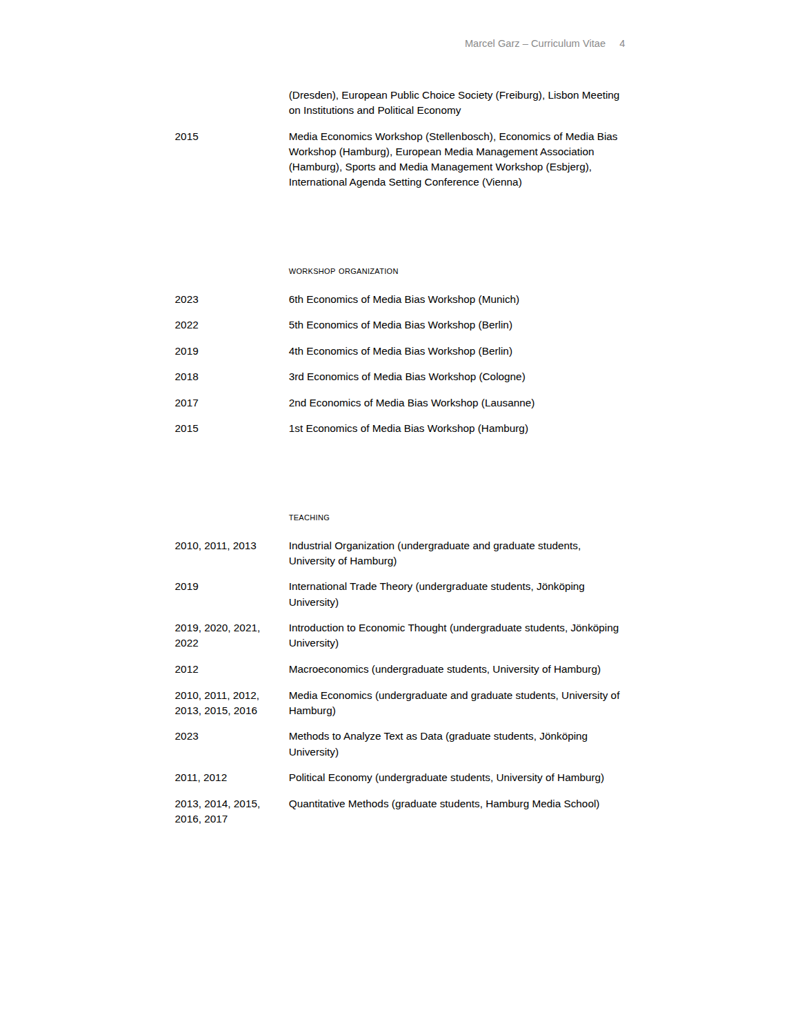Marcel Garz – Curriculum Vitae 4
(Dresden), European Public Choice Society (Freiburg), Lisbon Meeting on Institutions and Political Economy
2015
Media Economics Workshop (Stellenbosch), Economics of Media Bias Workshop (Hamburg), European Media Management Association (Hamburg), Sports and Media Management Workshop (Esbjerg), International Agenda Setting Conference (Vienna)
Workshop Organization
2023
6th Economics of Media Bias Workshop (Munich)
2022
5th Economics of Media Bias Workshop (Berlin)
2019
4th Economics of Media Bias Workshop (Berlin)
2018
3rd Economics of Media Bias Workshop (Cologne)
2017
2nd Economics of Media Bias Workshop (Lausanne)
2015
1st Economics of Media Bias Workshop (Hamburg)
Teaching
2010, 2011, 2013
Industrial Organization (undergraduate and graduate students, University of Hamburg)
2019
International Trade Theory (undergraduate students, Jönköping University)
2019, 2020, 2021, 2022
Introduction to Economic Thought (undergraduate students, Jönköping University)
2012
Macroeconomics (undergraduate students, University of Hamburg)
2010, 2011, 2012, 2013, 2015, 2016
Media Economics (undergraduate and graduate students, University of Hamburg)
2023
Methods to Analyze Text as Data (graduate students, Jönköping University)
2011, 2012
Political Economy (undergraduate students, University of Hamburg)
2013, 2014, 2015, 2016, 2017
Quantitative Methods (graduate students, Hamburg Media School)